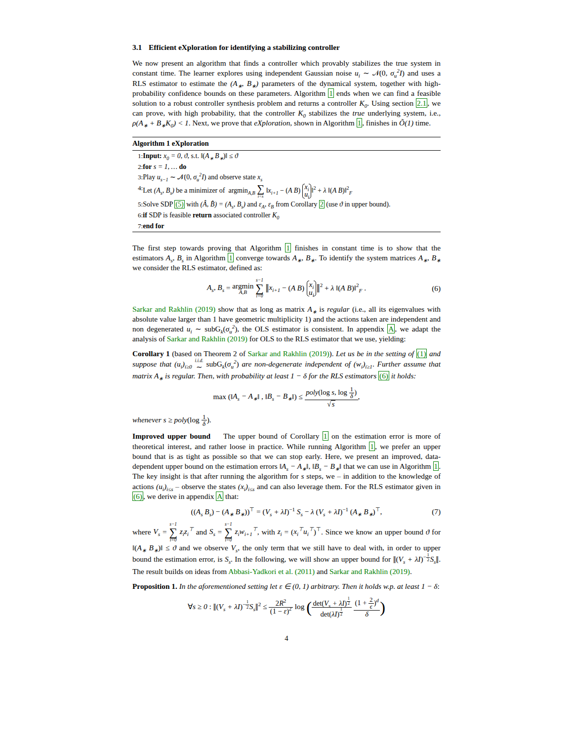3.1 Efficient eXploration for identifying a stabilizing controller
We now present an algorithm that finds a controller which provably stabilizes the true system in constant time. The learner explores using independent Gaussian noise ui ∼ 𝒩(0, σu2I) and uses a RLS estimator to estimate the (A∗, B∗) parameters of the dynamical system, together with high-probability confidence bounds on these parameters. Algorithm 1 ends when we can find a feasible solution to a robust controller synthesis problem and returns a controller K0. Using section 2.1, we can prove, with high probability, that the controller K0 stabilizes the true underlying system, i.e., ρ(A∗ + B∗K0) < 1. Next, we prove that eXploration, shown in Algorithm 1, finishes in Õ(1) time.
Algorithm 1 eXploration
| 1: | Input: x 0 = 0, ϑ , s.t. ‖( A ∗ B ∗ )‖ ≤ ϑ |
| 2: | for s = 1, … do |
| 3: | Play u s−1 ∼ 𝒩 (0, σ u 2 I ) and observe state x s |
| 4: | Let (A s , B s ) be a minimizer of argmin A,B ∑ i<s ‖ x i+1 − ( A B ) x i u i ‖ 2 + λ ‖( A B )‖ 2 F |
| 5: | Solve SDP (5) with (Â, B̂) = (A s , B s ) and ε A , ε B from Corollary 2 (use ϑ in upper bound). |
| 6: | if SDP is feasible return associated controller K 0 |
| 7: | end for |
The first step towards proving that Algorithm 1 finishes in constant time is to show that the estimators As, Bs in Algorithm 1 converge towards A∗, B∗. To identify the system matrices A∗, B∗ we consider the RLS estimator, defined as:
As, Bs = argmin A,B s−1∑i=0 ‖xi+1 − (A B) xi ui‖2 + λ ‖(A B)‖2F . (6)
Sarkar and Rakhlin (2019) show that as long as matrix A∗ is regular (i.e., all its eigenvalues with absolute value larger than 1 have geometric multiplicity 1) and the actions taken are independent and non degenerated ui ∼ subGk(σu2), the OLS estimator is consistent. In appendix A, we adapt the analysis of Sarkar and Rakhlin (2019) for OLS to the RLS estimator that we use, yielding:
Corollary 1 (based on Theorem 2 of Sarkar and Rakhlin (2019)). Let us be in the setting of (1) and suppose that (ui)i≥0 i.i.d.∼ subGk(σu2) are non-degenerate independent of (wi)i≥1. Further assume that matrix A∗ is regular. Then, with probability at least 1 − δ for the RLS estimators (6) it holds:
max (‖As − A∗‖ , ‖Bs − B∗‖) ≤ poly(log s, log 1 δ)√s,
whenever s ≥ poly(log 1 δ).
Improved upper bound The upper bound of Corollary 1 on the estimation error is more of theoretical interest, and rather loose in practice. While running Algorithm 1, we prefer an upper bound that is as tight as possible so that we can stop early. Here, we present an improved, data-dependent upper bound on the estimation errors ‖As − A∗‖, ‖Bs − B∗‖ that we can use in Algorithm 1. The key insight is that after running the algorithm for s steps, we – in addition to the knowledge of actions (ui)i≤s – observe the states (xi)i≤s and can also leverage them. For the RLS estimator given in (6), we derive in appendix A that:
((As Bs) − (A∗ B∗))⊤ = (Vs + λI)−1 Ss − λ (Vs + λI)−1 (A∗ B∗)⊤, (7)
where Vs = s−1∑i=0 zizi⊤ and Ss = s−1∑i=0 ziwi+1⊤, with zi = (xi⊤ui⊤)⊤. Since we know an upper bound ϑ for ‖(A∗ B∗)‖ ≤ ϑ and we observe Vs, the only term that we still have to deal with, in order to upper bound the estimation error, is Ss. In the following, we will show an upper bound for ‖(Vs + λI)−12Ss‖. The result builds on ideas from Abbasi-Yadkori et al. (2011) and Sarkar and Rakhlin (2019).
Proposition 1. In the aforementioned setting let ε ∈ (0, 1) arbitrary. Then it holds w.p. at least 1 − δ:
∀s ≥ 0 : ‖(Vs + λI)−12Ss‖2 ≤ 2R2(1 − ε)2 log (det(Vs + λI)12 det(λI)12 (1 + 2 ϵ)d δ)
4